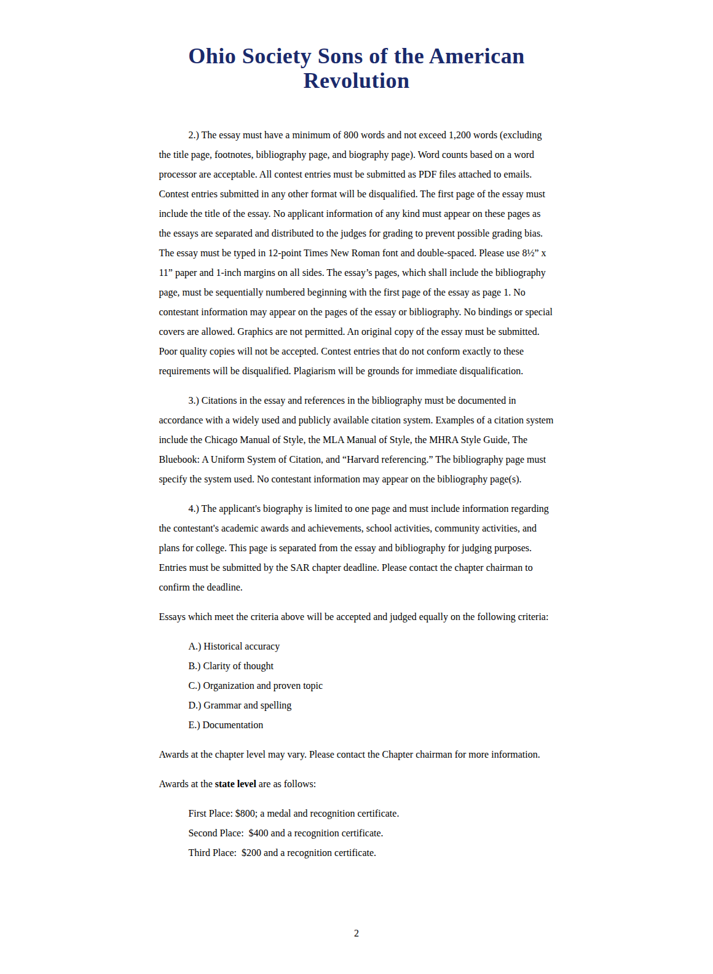Ohio Society Sons of the American Revolution
2.) The essay must have a minimum of 800 words and not exceed 1,200 words (excluding the title page, footnotes, bibliography page, and biography page). Word counts based on a word processor are acceptable. All contest entries must be submitted as PDF files attached to emails. Contest entries submitted in any other format will be disqualified. The first page of the essay must include the title of the essay. No applicant information of any kind must appear on these pages as the essays are separated and distributed to the judges for grading to prevent possible grading bias. The essay must be typed in 12-point Times New Roman font and double-spaced. Please use 8½” x 11” paper and 1-inch margins on all sides. The essay’s pages, which shall include the bibliography page, must be sequentially numbered beginning with the first page of the essay as page 1. No contestant information may appear on the pages of the essay or bibliography. No bindings or special covers are allowed. Graphics are not permitted. An original copy of the essay must be submitted. Poor quality copies will not be accepted. Contest entries that do not conform exactly to these requirements will be disqualified. Plagiarism will be grounds for immediate disqualification.
3.) Citations in the essay and references in the bibliography must be documented in accordance with a widely used and publicly available citation system. Examples of a citation system include the Chicago Manual of Style, the MLA Manual of Style, the MHRA Style Guide, The Bluebook: A Uniform System of Citation, and “Harvard referencing.” The bibliography page must specify the system used. No contestant information may appear on the bibliography page(s).
4.) The applicant's biography is limited to one page and must include information regarding the contestant's academic awards and achievements, school activities, community activities, and plans for college. This page is separated from the essay and bibliography for judging purposes. Entries must be submitted by the SAR chapter deadline. Please contact the chapter chairman to confirm the deadline.
Essays which meet the criteria above will be accepted and judged equally on the following criteria:
A.) Historical accuracy
B.) Clarity of thought
C.) Organization and proven topic
D.) Grammar and spelling
E.) Documentation
Awards at the chapter level may vary. Please contact the Chapter chairman for more information.
Awards at the state level are as follows:
First Place: $800; a medal and recognition certificate.
Second Place: $400 and a recognition certificate.
Third Place: $200 and a recognition certificate.
2